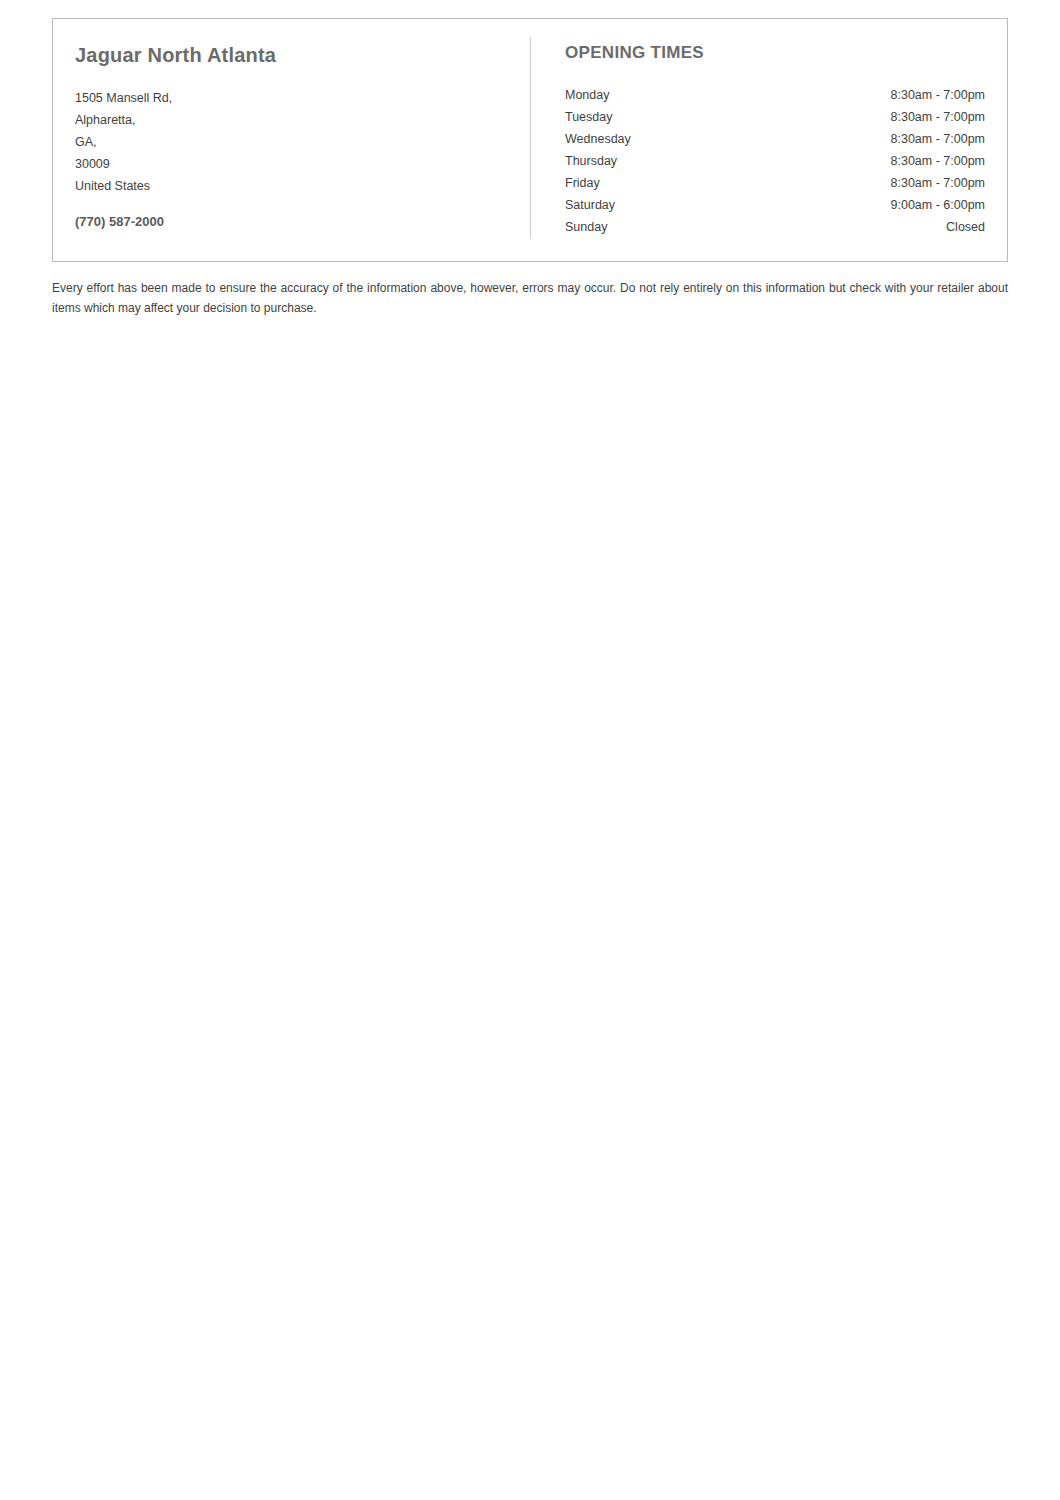Jaguar North Atlanta
1505 Mansell Rd,
Alpharetta,
GA,
30009
United States
(770) 587-2000
OPENING TIMES
| Monday | 8:30am - 7:00pm |
| Tuesday | 8:30am - 7:00pm |
| Wednesday | 8:30am - 7:00pm |
| Thursday | 8:30am - 7:00pm |
| Friday | 8:30am - 7:00pm |
| Saturday | 9:00am - 6:00pm |
| Sunday | Closed |
Every effort has been made to ensure the accuracy of the information above, however, errors may occur. Do not rely entirely on this information but check with your retailer about items which may affect your decision to purchase.